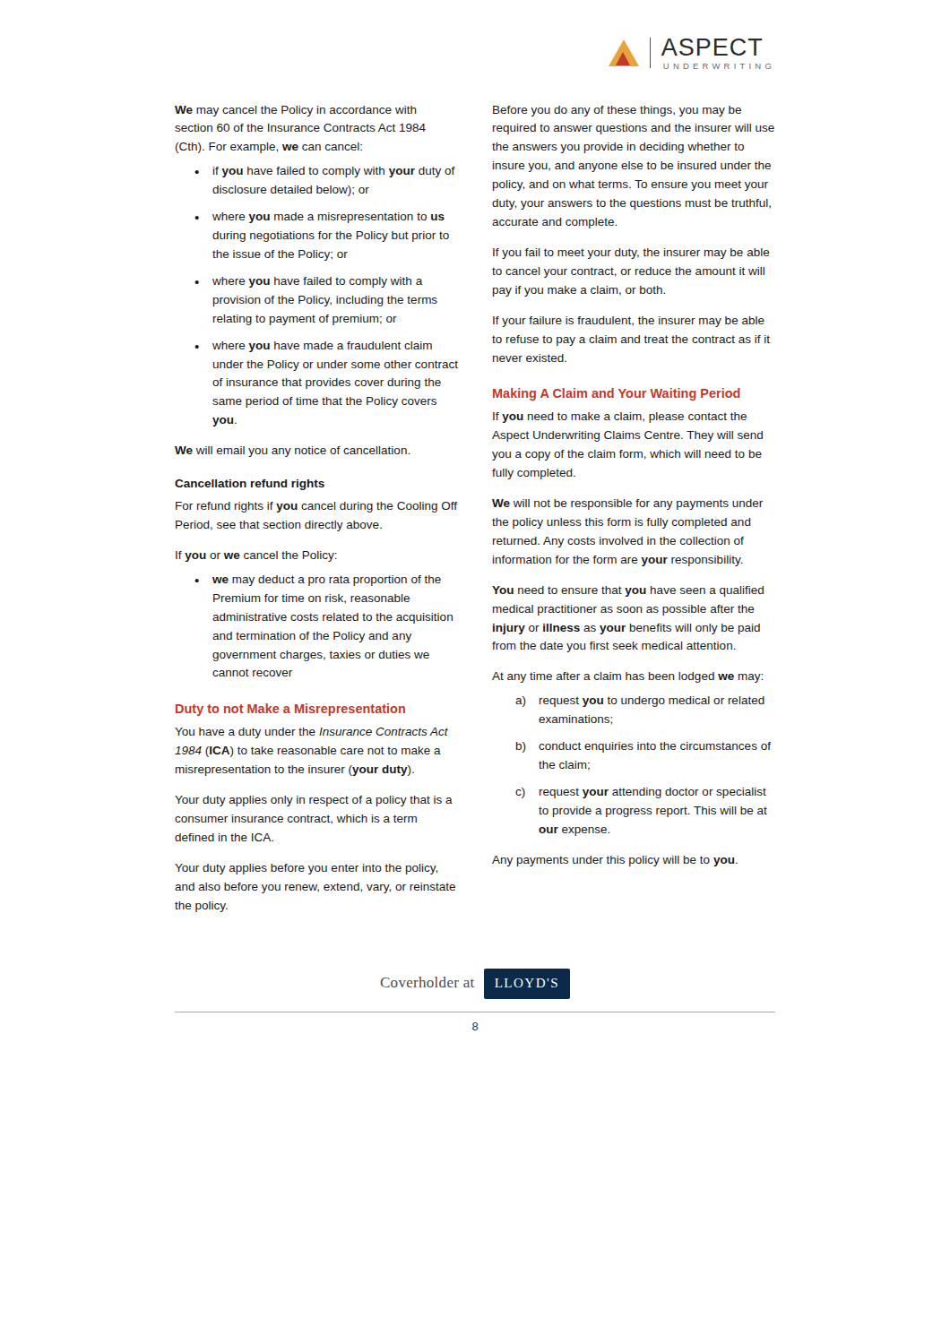ASPECT
UNDERWRITING
We may cancel the Policy in accordance with section 60 of the Insurance Contracts Act 1984 (Cth). For example, we can cancel:
if you have failed to comply with your duty of disclosure detailed below); or
where you made a misrepresentation to us during negotiations for the Policy but prior to the issue of the Policy; or
where you have failed to comply with a provision of the Policy, including the terms relating to payment of premium; or
where you have made a fraudulent claim under the Policy or under some other contract of insurance that provides cover during the same period of time that the Policy covers you.
We will email you any notice of cancellation.
Cancellation refund rights
For refund rights if you cancel during the Cooling Off Period, see that section directly above.
If you or we cancel the Policy:
we may deduct a pro rata proportion of the Premium for time on risk, reasonable administrative costs related to the acquisition and termination of the Policy and any government charges, taxies or duties we cannot recover
Duty to not Make a Misrepresentation
You have a duty under the Insurance Contracts Act 1984 (ICA) to take reasonable care not to make a misrepresentation to the insurer (your duty).
Your duty applies only in respect of a policy that is a consumer insurance contract, which is a term defined in the ICA.
Your duty applies before you enter into the policy, and also before you renew, extend, vary, or reinstate the policy.
Before you do any of these things, you may be required to answer questions and the insurer will use the answers you provide in deciding whether to insure you, and anyone else to be insured under the policy, and on what terms. To ensure you meet your duty, your answers to the questions must be truthful, accurate and complete.
If you fail to meet your duty, the insurer may be able to cancel your contract, or reduce the amount it will pay if you make a claim, or both.
If your failure is fraudulent, the insurer may be able to refuse to pay a claim and treat the contract as if it never existed.
Making A Claim and Your Waiting Period
If you need to make a claim, please contact the Aspect Underwriting Claims Centre. They will send you a copy of the claim form, which will need to be fully completed.
We will not be responsible for any payments under the policy unless this form is fully completed and returned. Any costs involved in the collection of information for the form are your responsibility.
You need to ensure that you have seen a qualified medical practitioner as soon as possible after the injury or illness as your benefits will only be paid from the date you first seek medical attention.
At any time after a claim has been lodged we may:
request you to undergo medical or related examinations;
conduct enquiries into the circumstances of the claim;
request your attending doctor or specialist to provide a progress report. This will be at our expense.
Any payments under this policy will be to you.
Coverholder at LLOYD'S
8